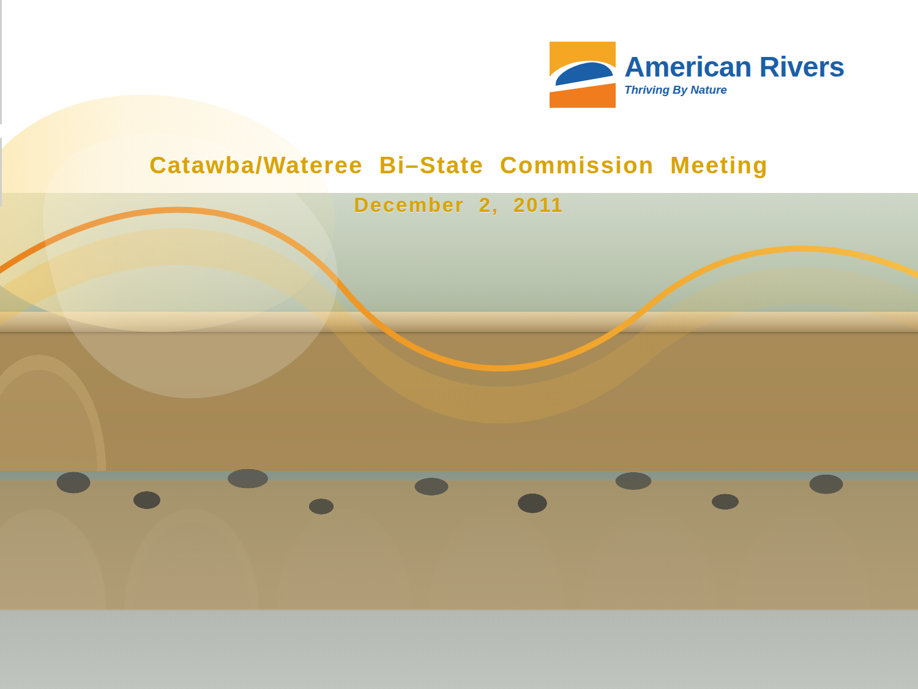American Rivers
Thriving By Nature
Catawba/Wateree Bi–State Commission Meeting
December 2, 2011